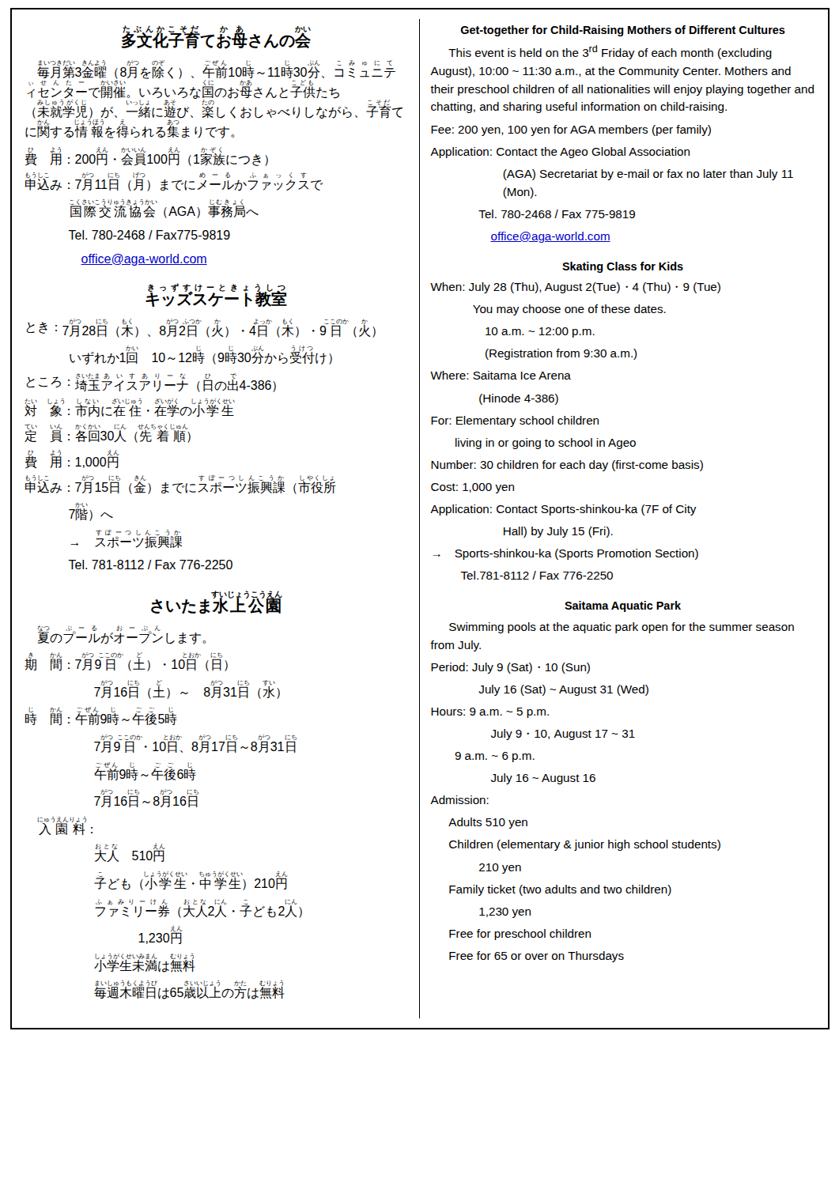多文化子育てお母さんの会
毎月第3金曜（8月を除く）、午前10時～11時30分、コミュニティセンターで開催。いろいろな国のお母さんと子供たち（未就学児）が、一緒に遊び、楽しくおしゃべりしながら、子育てに関する情報を得られる集まりです。
費　用：200円・会員100円（1家族につき）
申込み：7月11日（月）までにメールかファックスで
国際交流協会（AGA）事務局へ
Tel. 780-2468 / Fax775-9819
office@aga-world.com
キッズスケート教室
とき：7月28日（木）、8月2日（火）・4日（木）・9日（火）
いずれか1回　10～12時（9時30分から受付け）
ところ：埼玉アイスアリーナ（日の出4-386）
対　象：市内に在住・在学の小学生
定　員：各回30人（先着順）
費　用：1,000円
申込み：7月15日（金）までにスポーツ振興課（市役所
7階）へ
→　スポーツ振興課
Tel. 781-8112 / Fax 776-2250
さいたま水上公園
夏のプールがオープンします。
期　間：7月9日（土）・10日（日）
7月16日（土）～　8月31日（水）
時　間：午前9時～午後5時
7月9日・10日、8月17日～8月31日
午前9時～午後6時
7月16日～8月16日
入園料：
大人　510円
子ども（小学生・中学生）210円
ファミリー券（大人2人・子ども2人）
1,230円
小学生未満は無料
毎週木曜日は65歳以上の方は無料
Get-together for Child-Raising Mothers of Different Cultures
This event is held on the 3rd Friday of each month (excluding August), 10:00 ~ 11:30 a.m., at the Community Center. Mothers and their preschool children of all nationalities will enjoy playing together and chatting, and sharing useful information on child-raising.
Fee: 200 yen, 100 yen for AGA members (per family)
Application: Contact the Ageo Global Association
(AGA) Secretariat by e-mail or fax no later than July 11 (Mon).
Tel. 780-2468 / Fax 775-9819
office@aga-world.com
Skating Class for Kids
When: July 28 (Thu), August 2(Tue)・4 (Thu)・9 (Tue)
You may choose one of these dates.
10 a.m. ~ 12:00 p.m.
(Registration from 9:30 a.m.)
Where: Saitama Ice Arena
(Hinode 4-386)
For: Elementary school children
living in or going to school in Ageo
Number: 30 children for each day (first-come basis)
Cost: 1,000 yen
Application: Contact Sports-shinkou-ka (7F of City
Hall) by July 15 (Fri).
→　Sports-shinkou-ka (Sports Promotion Section)
Tel.781-8112 / Fax 776-2250
Saitama Aquatic Park
Swimming pools at the aquatic park open for the summer season from July.
Period: July 9 (Sat)・10 (Sun)
July 16 (Sat) ~ August 31 (Wed)
Hours: 9 a.m. ~ 5 p.m.
July 9・10, August 17 ~ 31
9 a.m. ~ 6 p.m.
July 16 ~ August 16
Admission:
Adults 510 yen
Children (elementary & junior high school students)
210 yen
Family ticket (two adults and two children)
1,230 yen
Free for preschool children
Free for 65 or over on Thursdays